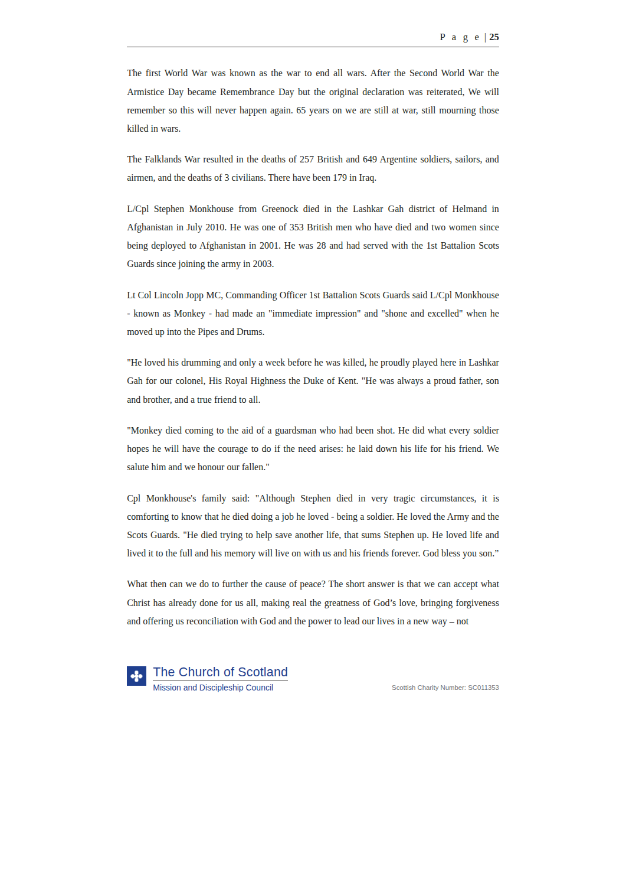P a g e | 25
The first World War was known as the war to end all wars. After the Second World War the Armistice Day became Remembrance Day but the original declaration was reiterated, We will remember so this will never happen again. 65 years on we are still at war, still mourning those killed in wars.
The Falklands War resulted in the deaths of 257 British and 649 Argentine soldiers, sailors, and airmen, and the deaths of 3 civilians. There have been 179 in Iraq.
L/Cpl Stephen Monkhouse from Greenock died in the Lashkar Gah district of Helmand in Afghanistan in July 2010. He was one of 353 British men who have died and two women since being deployed to Afghanistan in 2001. He was 28 and had served with the 1st Battalion Scots Guards since joining the army in 2003.
Lt Col Lincoln Jopp MC, Commanding Officer 1st Battalion Scots Guards said L/Cpl Monkhouse - known as Monkey - had made an "immediate impression" and "shone and excelled" when he moved up into the Pipes and Drums.
"He loved his drumming and only a week before he was killed, he proudly played here in Lashkar Gah for our colonel, His Royal Highness the Duke of Kent. "He was always a proud father, son and brother, and a true friend to all.
"Monkey died coming to the aid of a guardsman who had been shot. He did what every soldier hopes he will have the courage to do if the need arises: he laid down his life for his friend. We salute him and we honour our fallen."
Cpl Monkhouse's family said: "Although Stephen died in very tragic circumstances, it is comforting to know that he died doing a job he loved - being a soldier. He loved the Army and the Scots Guards. "He died trying to help save another life, that sums Stephen up. He loved life and lived it to the full and his memory will live on with us and his friends forever. God bless you son.”
What then can we do to further the cause of peace? The short answer is that we can accept what Christ has already done for us all, making real the greatness of God’s love, bringing forgiveness and offering us reconciliation with God and the power to lead our lives in a new way – not
The Church of Scotland
Mission and Discipleship Council
Scottish Charity Number: SC011353